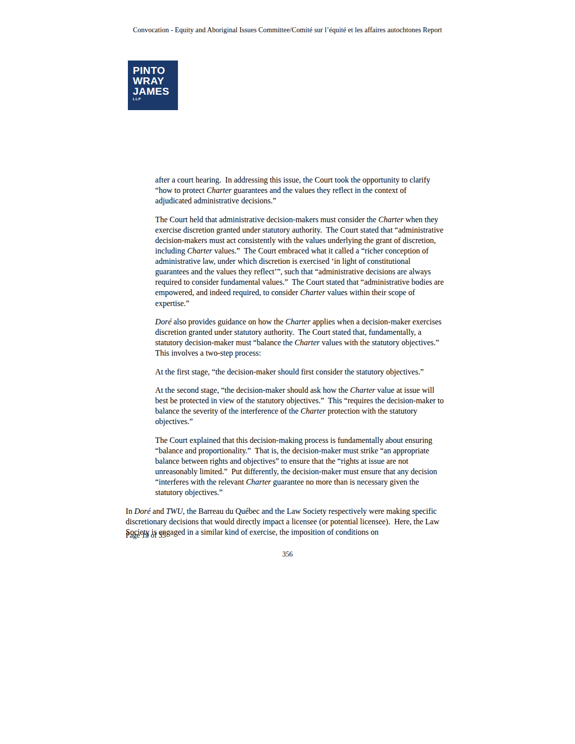Convocation - Equity and Aboriginal Issues Committee/Comité sur l’équité et les affaires autochtones Report
PINTO
WRAY
JAMES LLP
after a court hearing. In addressing this issue, the Court took the opportunity to clarify “how to protect Charter guarantees and the values they reflect in the context of adjudicated administrative decisions.”
The Court held that administrative decision-makers must consider the Charter when they exercise discretion granted under statutory authority. The Court stated that “administrative decision-makers must act consistently with the values underlying the grant of discretion, including Charter values.” The Court embraced what it called a “richer conception of administrative law, under which discretion is exercised ‘in light of constitutional guarantees and the values they reflect’”, such that “administrative decisions are always required to consider fundamental values.” The Court stated that “administrative bodies are empowered, and indeed required, to consider Charter values within their scope of expertise.”
Doré also provides guidance on how the Charter applies when a decision-maker exercises discretion granted under statutory authority. The Court stated that, fundamentally, a statutory decision-maker must “balance the Charter values with the statutory objectives.” This involves a two-step process:
At the first stage, “the decision-maker should first consider the statutory objectives.”
At the second stage, “the decision-maker should ask how the Charter value at issue will best be protected in view of the statutory objectives.” This “requires the decision-maker to balance the severity of the interference of the Charter protection with the statutory objectives.”
The Court explained that this decision-making process is fundamentally about ensuring “balance and proportionality.” That is, the decision-maker must strike “an appropriate balance between rights and objectives” to ensure that the “rights at issue are not unreasonably limited.” Put differently, the decision-maker must ensure that any decision “interferes with the relevant Charter guarantee no more than is necessary given the statutory objectives.”
In Doré and TWU, the Barreau du Québec and the Law Society respectively were making specific discretionary decisions that would directly impact a licensee (or potential licensee). Here, the Law Society is engaged in a similar kind of exercise, the imposition of conditions on
Page 19 of 35
356